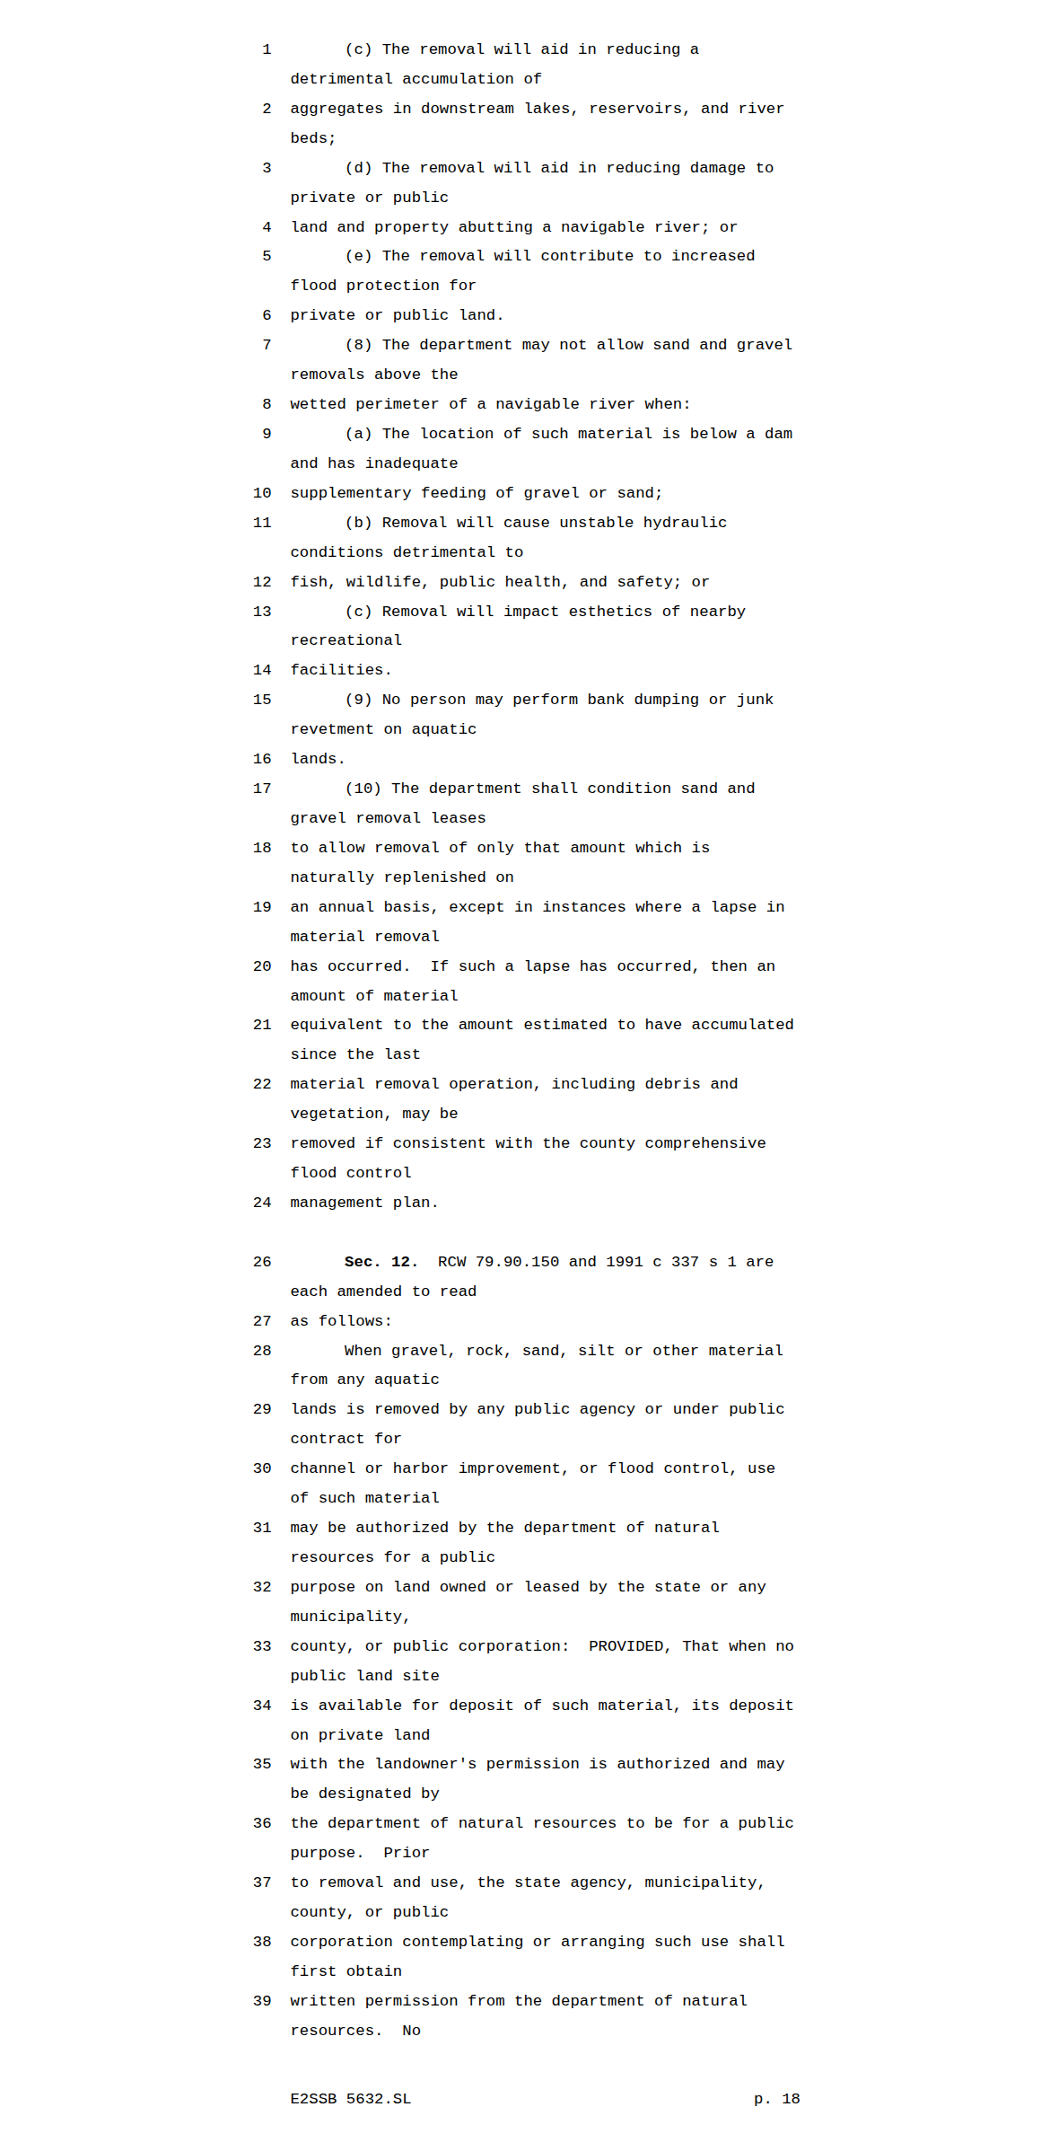(c) The removal will aid in reducing a detrimental accumulation of
aggregates in downstream lakes, reservoirs, and river beds;
(d) The removal will aid in reducing damage to private or public
land and property abutting a navigable river; or
(e) The removal will contribute to increased flood protection for
private or public land.
(8) The department may not allow sand and gravel removals above the
wetted perimeter of a navigable river when:
(a) The location of such material is below a dam and has inadequate
supplementary feeding of gravel or sand;
(b) Removal will cause unstable hydraulic conditions detrimental to
fish, wildlife, public health, and safety; or
(c) Removal will impact esthetics of nearby recreational
facilities.
(9) No person may perform bank dumping or junk revetment on aquatic
lands.
(10) The department shall condition sand and gravel removal leases
to allow removal of only that amount which is naturally replenished on
an annual basis, except in instances where a lapse in material removal
has occurred. If such a lapse has occurred, then an amount of material
equivalent to the amount estimated to have accumulated since the last
material removal operation, including debris and vegetation, may be
removed if consistent with the county comprehensive flood control
management plan.
Sec. 12. RCW 79.90.150 and 1991 c 337 s 1 are each amended to read
as follows:
When gravel, rock, sand, silt or other material from any aquatic
lands is removed by any public agency or under public contract for
channel or harbor improvement, or flood control, use of such material
may be authorized by the department of natural resources for a public
purpose on land owned or leased by the state or any municipality,
county, or public corporation: PROVIDED, That when no public land site
is available for deposit of such material, its deposit on private land
with the landowner's permission is authorized and may be designated by
the department of natural resources to be for a public purpose. Prior
to removal and use, the state agency, municipality, county, or public
corporation contemplating or arranging such use shall first obtain
written permission from the department of natural resources. No
E2SSB 5632.SL p. 18